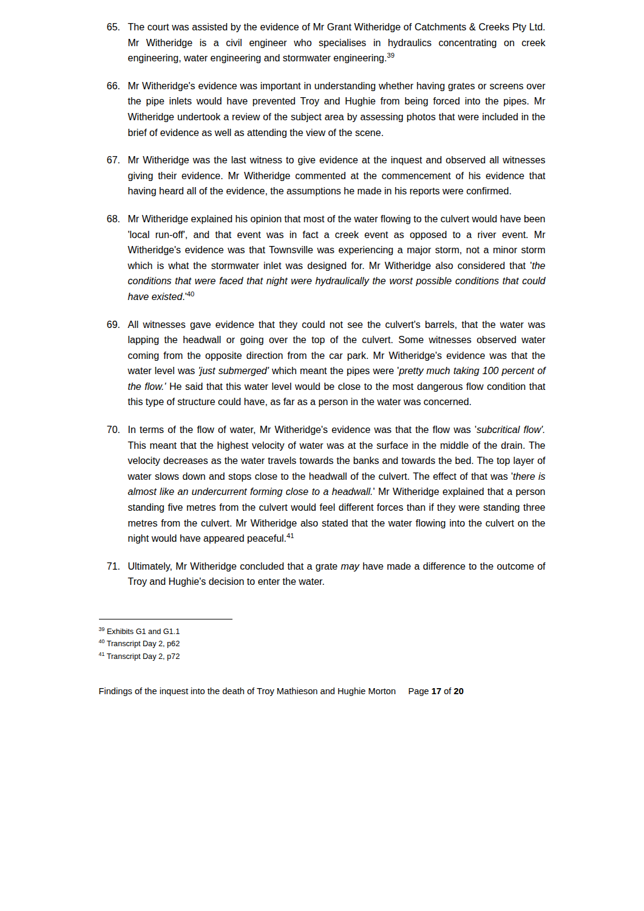The court was assisted by the evidence of Mr Grant Witheridge of Catchments & Creeks Pty Ltd. Mr Witheridge is a civil engineer who specialises in hydraulics concentrating on creek engineering, water engineering and stormwater engineering.39
Mr Witheridge's evidence was important in understanding whether having grates or screens over the pipe inlets would have prevented Troy and Hughie from being forced into the pipes. Mr Witheridge undertook a review of the subject area by assessing photos that were included in the brief of evidence as well as attending the view of the scene.
Mr Witheridge was the last witness to give evidence at the inquest and observed all witnesses giving their evidence. Mr Witheridge commented at the commencement of his evidence that having heard all of the evidence, the assumptions he made in his reports were confirmed.
Mr Witheridge explained his opinion that most of the water flowing to the culvert would have been 'local run-off', and that event was in fact a creek event as opposed to a river event. Mr Witheridge's evidence was that Townsville was experiencing a major storm, not a minor storm which is what the stormwater inlet was designed for. Mr Witheridge also considered that 'the conditions that were faced that night were hydraulically the worst possible conditions that could have existed.'40
All witnesses gave evidence that they could not see the culvert's barrels, that the water was lapping the headwall or going over the top of the culvert. Some witnesses observed water coming from the opposite direction from the car park. Mr Witheridge's evidence was that the water level was 'just submerged' which meant the pipes were 'pretty much taking 100 percent of the flow.' He said that this water level would be close to the most dangerous flow condition that this type of structure could have, as far as a person in the water was concerned.
In terms of the flow of water, Mr Witheridge's evidence was that the flow was 'subcritical flow'. This meant that the highest velocity of water was at the surface in the middle of the drain. The velocity decreases as the water travels towards the banks and towards the bed. The top layer of water slows down and stops close to the headwall of the culvert. The effect of that was 'there is almost like an undercurrent forming close to a headwall.' Mr Witheridge explained that a person standing five metres from the culvert would feel different forces than if they were standing three metres from the culvert. Mr Witheridge also stated that the water flowing into the culvert on the night would have appeared peaceful.41
Ultimately, Mr Witheridge concluded that a grate may have made a difference to the outcome of Troy and Hughie's decision to enter the water.
39 Exhibits G1 and G1.1
40 Transcript Day 2, p62
41 Transcript Day 2, p72
Findings of the inquest into the death of Troy Mathieson and Hughie Morton Page 17 of 20